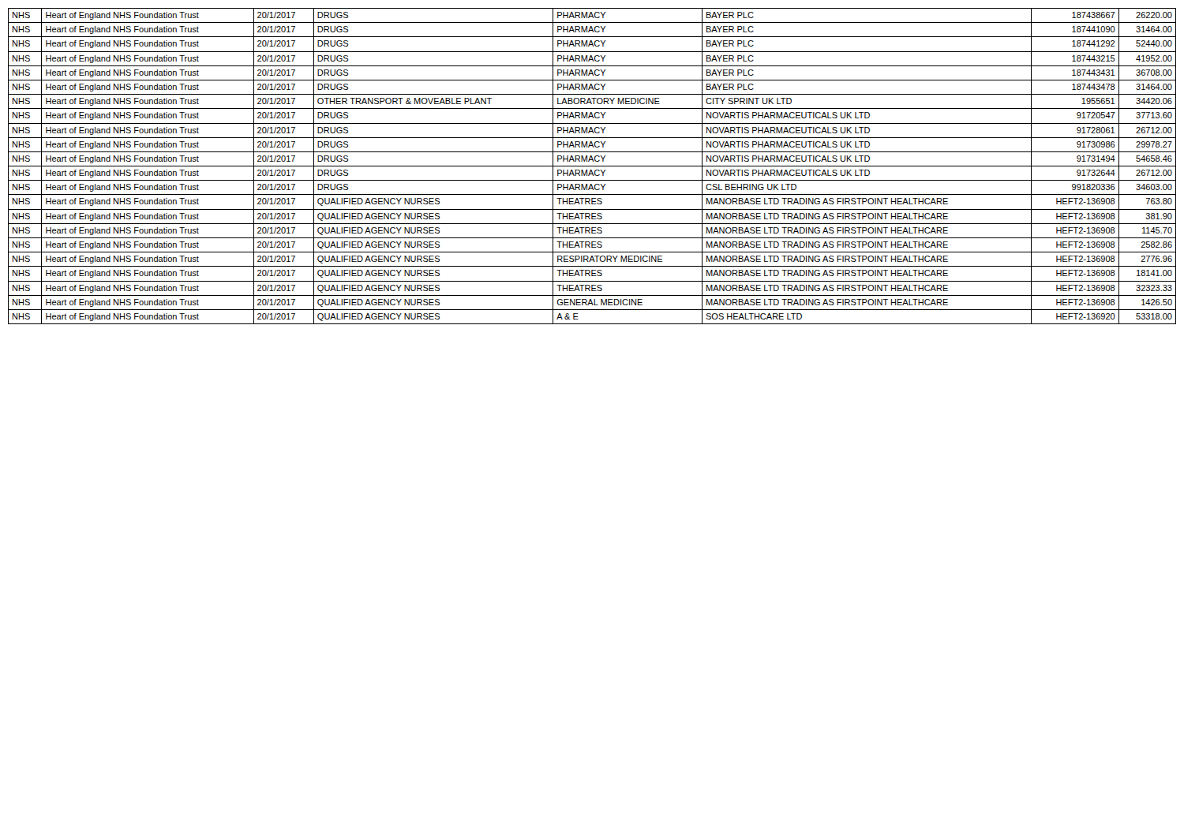| NHS | Heart of England NHS Foundation Trust | 20/1/2017 | DRUGS | PHARMACY | BAYER PLC | 187438667 | 26220.00 |
| NHS | Heart of England NHS Foundation Trust | 20/1/2017 | DRUGS | PHARMACY | BAYER PLC | 187441090 | 31464.00 |
| NHS | Heart of England NHS Foundation Trust | 20/1/2017 | DRUGS | PHARMACY | BAYER PLC | 187441292 | 52440.00 |
| NHS | Heart of England NHS Foundation Trust | 20/1/2017 | DRUGS | PHARMACY | BAYER PLC | 187443215 | 41952.00 |
| NHS | Heart of England NHS Foundation Trust | 20/1/2017 | DRUGS | PHARMACY | BAYER PLC | 187443431 | 36708.00 |
| NHS | Heart of England NHS Foundation Trust | 20/1/2017 | DRUGS | PHARMACY | BAYER PLC | 187443478 | 31464.00 |
| NHS | Heart of England NHS Foundation Trust | 20/1/2017 | OTHER TRANSPORT & MOVEABLE PLANT | LABORATORY MEDICINE | CITY SPRINT UK LTD | 1955651 | 34420.06 |
| NHS | Heart of England NHS Foundation Trust | 20/1/2017 | DRUGS | PHARMACY | NOVARTIS PHARMACEUTICALS UK LTD | 91720547 | 37713.60 |
| NHS | Heart of England NHS Foundation Trust | 20/1/2017 | DRUGS | PHARMACY | NOVARTIS PHARMACEUTICALS UK LTD | 91728061 | 26712.00 |
| NHS | Heart of England NHS Foundation Trust | 20/1/2017 | DRUGS | PHARMACY | NOVARTIS PHARMACEUTICALS UK LTD | 91730986 | 29978.27 |
| NHS | Heart of England NHS Foundation Trust | 20/1/2017 | DRUGS | PHARMACY | NOVARTIS PHARMACEUTICALS UK LTD | 91731494 | 54658.46 |
| NHS | Heart of England NHS Foundation Trust | 20/1/2017 | DRUGS | PHARMACY | NOVARTIS PHARMACEUTICALS UK LTD | 91732644 | 26712.00 |
| NHS | Heart of England NHS Foundation Trust | 20/1/2017 | DRUGS | PHARMACY | CSL BEHRING UK LTD | 991820336 | 34603.00 |
| NHS | Heart of England NHS Foundation Trust | 20/1/2017 | QUALIFIED AGENCY NURSES | THEATRES | MANORBASE LTD TRADING AS FIRSTPOINT HEALTHCARE | HEFT2-136908 | 763.80 |
| NHS | Heart of England NHS Foundation Trust | 20/1/2017 | QUALIFIED AGENCY NURSES | THEATRES | MANORBASE LTD TRADING AS FIRSTPOINT HEALTHCARE | HEFT2-136908 | 381.90 |
| NHS | Heart of England NHS Foundation Trust | 20/1/2017 | QUALIFIED AGENCY NURSES | THEATRES | MANORBASE LTD TRADING AS FIRSTPOINT HEALTHCARE | HEFT2-136908 | 1145.70 |
| NHS | Heart of England NHS Foundation Trust | 20/1/2017 | QUALIFIED AGENCY NURSES | THEATRES | MANORBASE LTD TRADING AS FIRSTPOINT HEALTHCARE | HEFT2-136908 | 2582.86 |
| NHS | Heart of England NHS Foundation Trust | 20/1/2017 | QUALIFIED AGENCY NURSES | RESPIRATORY MEDICINE | MANORBASE LTD TRADING AS FIRSTPOINT HEALTHCARE | HEFT2-136908 | 2776.96 |
| NHS | Heart of England NHS Foundation Trust | 20/1/2017 | QUALIFIED AGENCY NURSES | THEATRES | MANORBASE LTD TRADING AS FIRSTPOINT HEALTHCARE | HEFT2-136908 | 18141.00 |
| NHS | Heart of England NHS Foundation Trust | 20/1/2017 | QUALIFIED AGENCY NURSES | THEATRES | MANORBASE LTD TRADING AS FIRSTPOINT HEALTHCARE | HEFT2-136908 | 32323.33 |
| NHS | Heart of England NHS Foundation Trust | 20/1/2017 | QUALIFIED AGENCY NURSES | GENERAL MEDICINE | MANORBASE LTD TRADING AS FIRSTPOINT HEALTHCARE | HEFT2-136908 | 1426.50 |
| NHS | Heart of England NHS Foundation Trust | 20/1/2017 | QUALIFIED AGENCY NURSES | A & E | SOS HEALTHCARE LTD | HEFT2-136920 | 53318.00 |